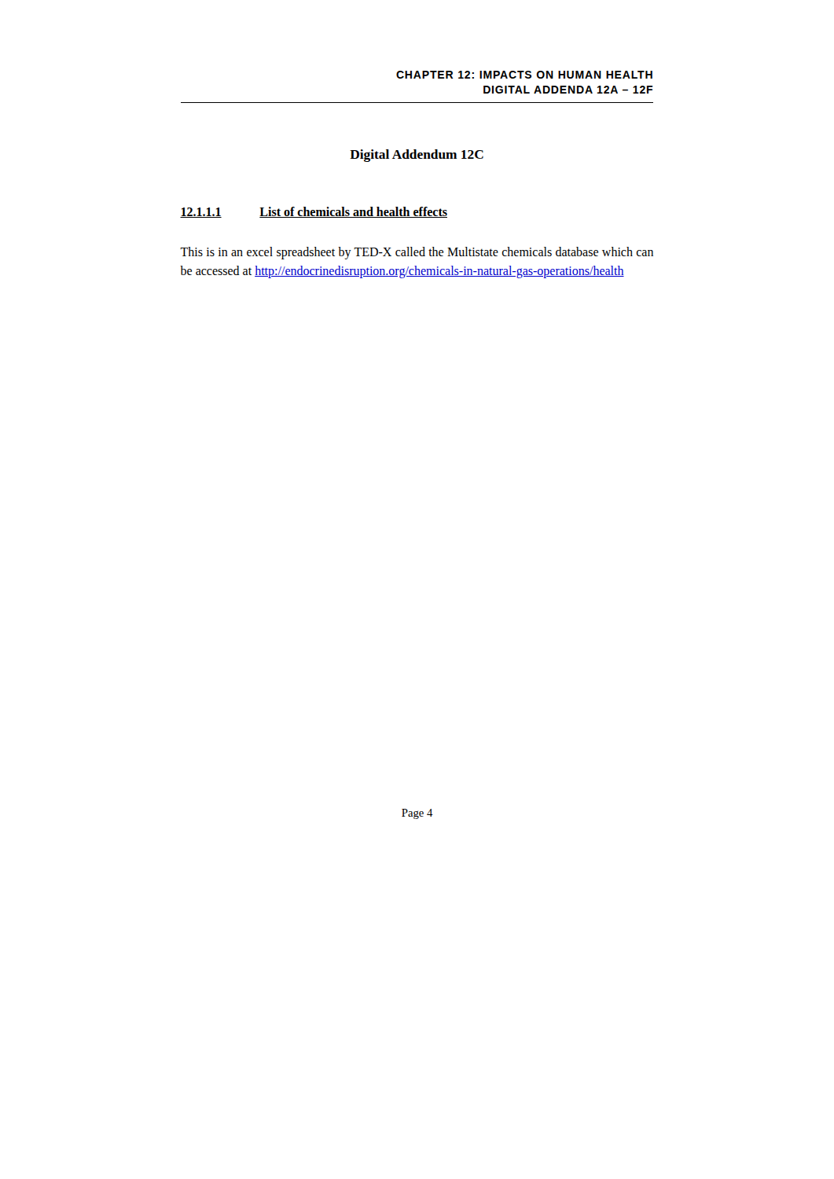CHAPTER 12: IMPACTS ON HUMAN HEALTH DIGITAL ADDENDA 12A – 12F
Digital Addendum 12C
12.1.1.1 List of chemicals and health effects
This is in an excel spreadsheet by TED-X called the Multistate chemicals database which can be accessed at http://endocrinedisruption.org/chemicals-in-natural-gas-operations/health
Page 4